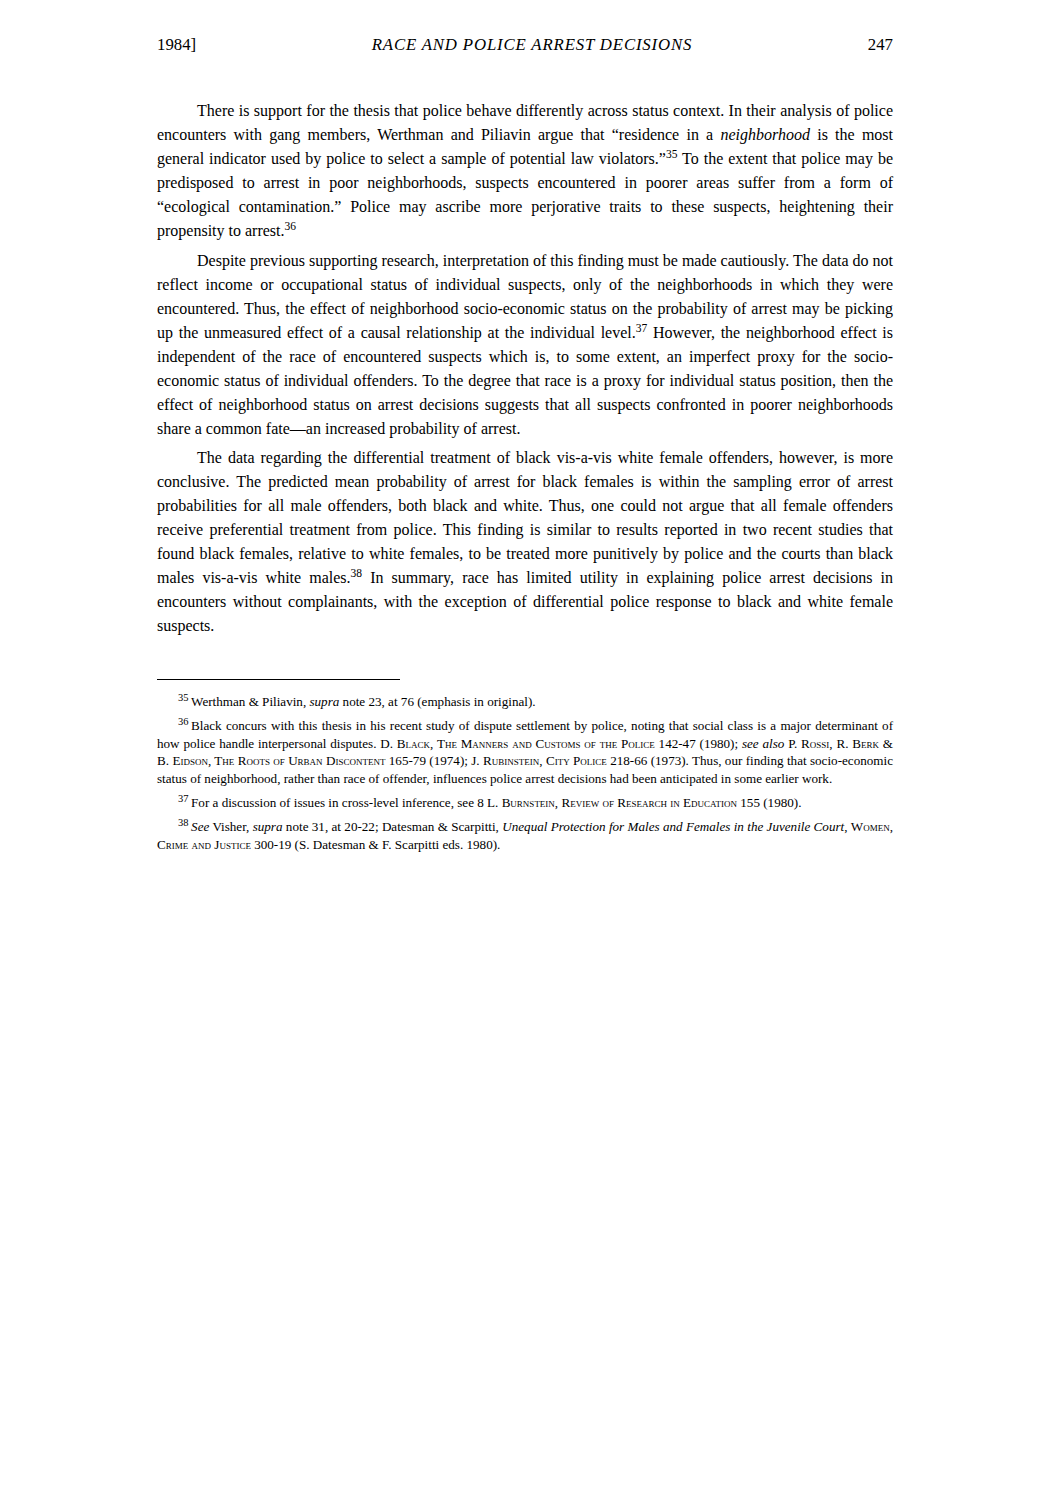1984] Race and Police Arrest Decisions 247
There is support for the thesis that police behave differently across status context. In their analysis of police encounters with gang members, Werthman and Piliavin argue that “residence in a neighborhood is the most general indicator used by police to select a sample of potential law violators.”35 To the extent that police may be predisposed to arrest in poor neighborhoods, suspects encountered in poorer areas suffer from a form of “ecological contamination.” Police may ascribe more perjorative traits to these suspects, heightening their propensity to arrest.36
Despite previous supporting research, interpretation of this finding must be made cautiously. The data do not reflect income or occupational status of individual suspects, only of the neighborhoods in which they were encountered. Thus, the effect of neighborhood socio-economic status on the probability of arrest may be picking up the unmeasured effect of a causal relationship at the individual level.37 However, the neighborhood effect is independent of the race of encountered suspects which is, to some extent, an imperfect proxy for the socio-economic status of individual offenders. To the degree that race is a proxy for individual status position, then the effect of neighborhood status on arrest decisions suggests that all suspects confronted in poorer neighborhoods share a common fate—an increased probability of arrest.
The data regarding the differential treatment of black vis-a-vis white female offenders, however, is more conclusive. The predicted mean probability of arrest for black females is within the sampling error of arrest probabilities for all male offenders, both black and white. Thus, one could not argue that all female offenders receive preferential treatment from police. This finding is similar to results reported in two recent studies that found black females, relative to white females, to be treated more punitively by police and the courts than black males vis-a-vis white males.38 In summary, race has limited utility in explaining police arrest decisions in encounters without complainants, with the exception of differential police response to black and white female suspects.
35 Werthman & Piliavin, supra note 23, at 76 (emphasis in original).
36 Black concurs with this thesis in his recent study of dispute settlement by police, noting that social class is a major determinant of how police handle interpersonal disputes. D. Black, The Manners and Customs of the Police 142-47 (1980); see also P. Rossi, R. Berk & B. Eidson, The Roots of Urban Discontent 165-79 (1974); J. Rubinstein, City Police 218-66 (1973). Thus, our finding that socio-economic status of neighborhood, rather than race of offender, influences police arrest decisions had been anticipated in some earlier work.
37 For a discussion of issues in cross-level inference, see 8 L. Burnstein, Review of Research in Education 155 (1980).
38 See Visher, supra note 31, at 20-22; Datesman & Scarpitti, Unequal Protection for Males and Females in the Juvenile Court, Women, Crime and Justice 300-19 (S. Datesman & F. Scarpitti eds. 1980).